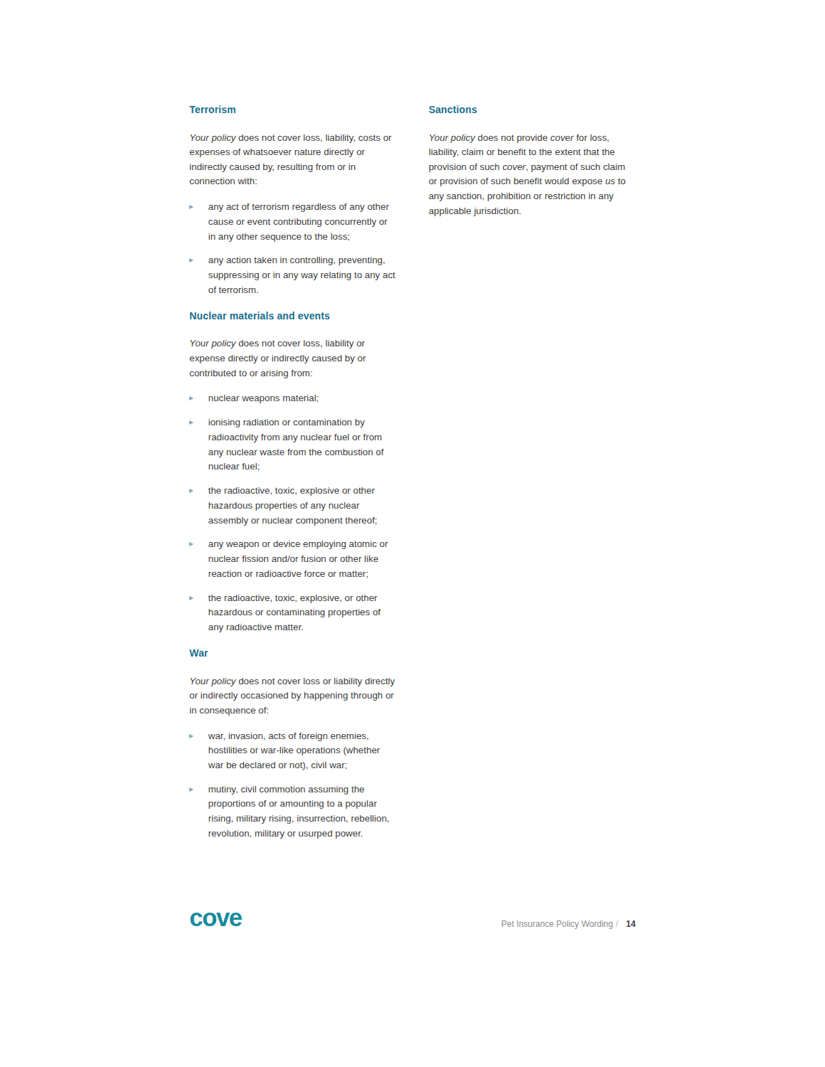Terrorism
Your policy does not cover loss, liability, costs or expenses of whatsoever nature directly or indirectly caused by, resulting from or in connection with:
any act of terrorism regardless of any other cause or event contributing concurrently or in any other sequence to the loss;
any action taken in controlling, preventing, suppressing or in any way relating to any act of terrorism.
Nuclear materials and events
Your policy does not cover loss, liability or expense directly or indirectly caused by or contributed to or arising from:
nuclear weapons material;
ionising radiation or contamination by radioactivity from any nuclear fuel or from any nuclear waste from the combustion of nuclear fuel;
the radioactive, toxic, explosive or other hazardous properties of any nuclear assembly or nuclear component thereof;
any weapon or device employing atomic or nuclear fission and/or fusion or other like reaction or radioactive force or matter;
the radioactive, toxic, explosive, or other hazardous or contaminating properties of any radioactive matter.
War
Your policy does not cover loss or liability directly or indirectly occasioned by happening through or in consequence of:
war, invasion, acts of foreign enemies, hostilities or war-like operations (whether war be declared or not), civil war;
mutiny, civil commotion assuming the proportions of or amounting to a popular rising, military rising, insurrection, rebellion, revolution, military or usurped power.
Sanctions
Your policy does not provide cover for loss, liability, claim or benefit to the extent that the provision of such cover, payment of such claim or provision of such benefit would expose us to any sanction, prohibition or restriction in any applicable jurisdiction.
cove
Pet Insurance Policy Wording/14